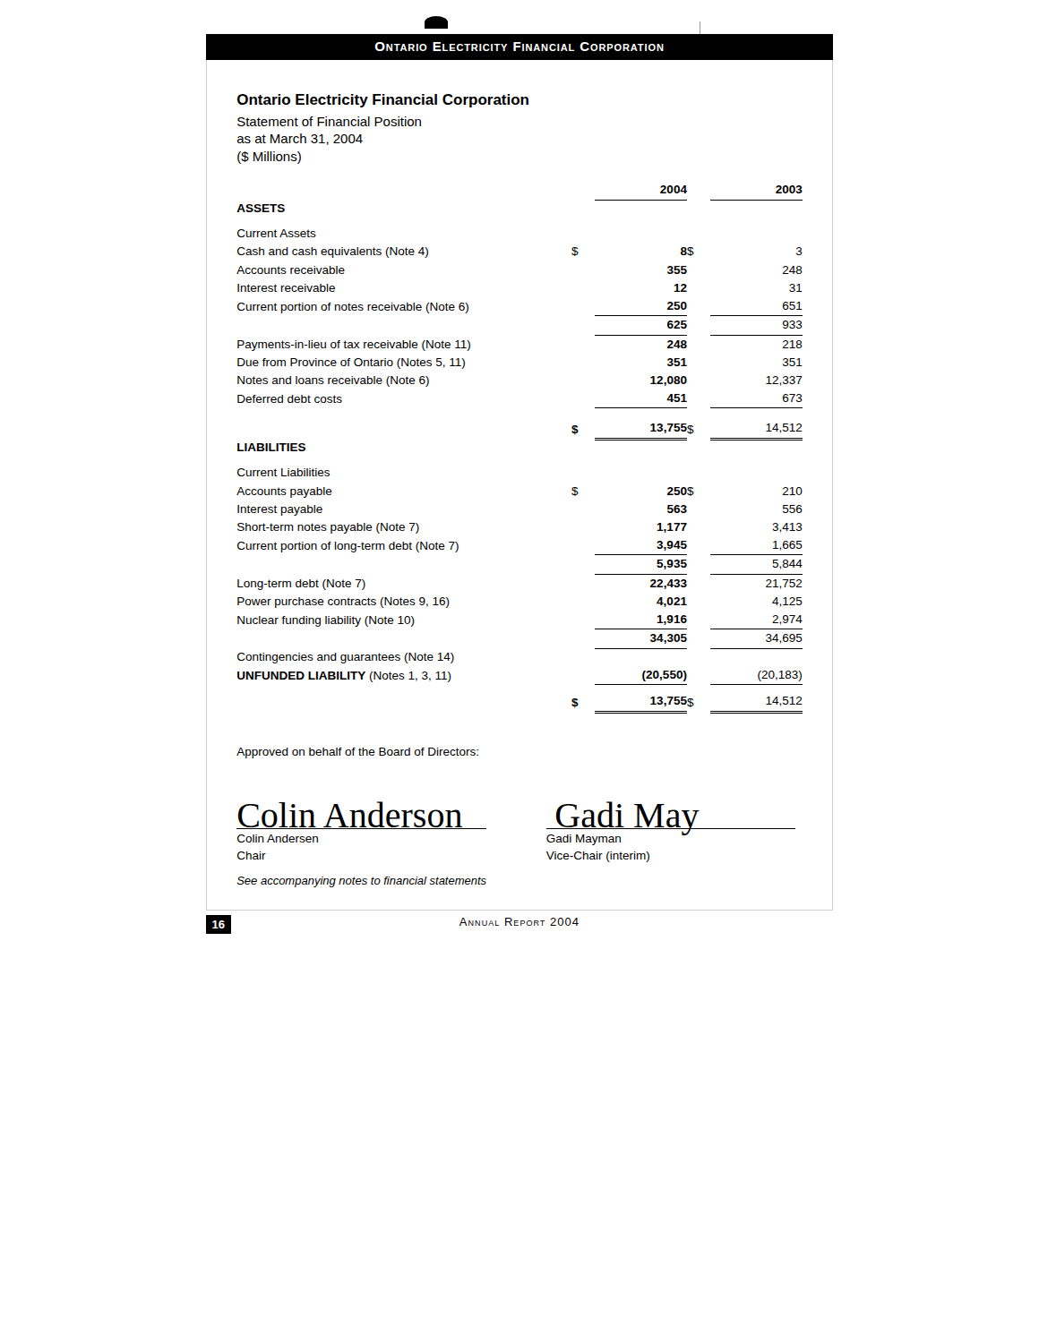Ontario Electricity Financial Corporation
Ontario Electricity Financial Corporation
Statement of Financial Position
as at March 31, 2004
($ Millions)
| | | 2004 | | 2003 |
| ASSETS | | | | |
| Current Assets | | | | |
| Cash and cash equivalents (Note 4) | $ | 8 | $ | 3 |
| Accounts receivable | | 355 | | 248 |
| Interest receivable | | 12 | | 31 |
| Current portion of notes receivable (Note 6) | | 250 | | 651 |
| | | 625 | | 933 |
| Payments-in-lieu of tax receivable (Note 11) | | 248 | | 218 |
| Due from Province of Ontario (Notes 5, 11) | | 351 | | 351 |
| Notes and loans receivable (Note 6) | | 12,080 | | 12,337 |
| Deferred debt costs | | 451 | | 673 |
| | $ | 13,755 | $ | 14,512 |
| LIABILITIES | | | | |
| Current Liabilities | | | | |
| Accounts payable | $ | 250 | $ | 210 |
| Interest payable | | 563 | | 556 |
| Short-term notes payable (Note 7) | | 1,177 | | 3,413 |
| Current portion of long-term debt (Note 7) | | 3,945 | | 1,665 |
| | | 5,935 | | 5,844 |
| Long-term debt (Note 7) | | 22,433 | | 21,752 |
| Power purchase contracts (Notes 9, 16) | | 4,021 | | 4,125 |
| Nuclear funding liability (Note 10) | | 1,916 | | 2,974 |
| | | 34,305 | | 34,695 |
| Contingencies and guarantees (Note 14) | | | | |
| UNFUNDED LIABILITY (Notes 1, 3, 11) | | (20,550) | | (20,183) |
| | $ | 13,755 | $ | 14,512 |
Approved on behalf of the Board of Directors:
Colin Anderson
Gadi May
Colin Andersen
Chair
Gadi Mayman
Vice-Chair (interim)
See accompanying notes to financial statements
16
Annual Report 2004